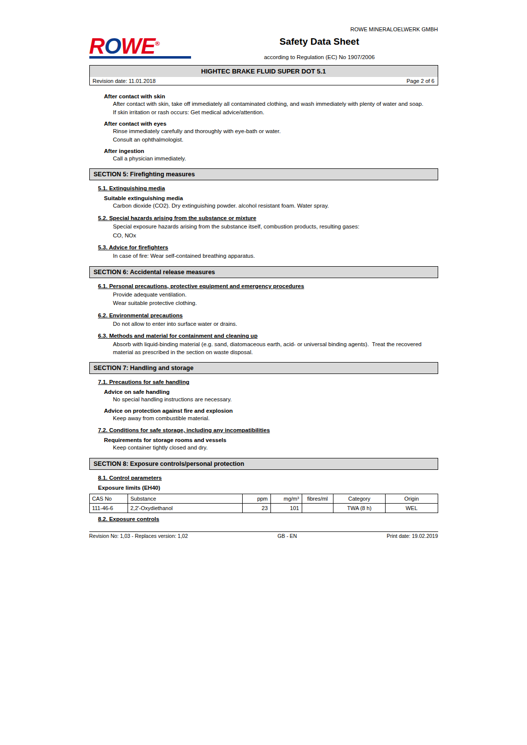ROWE MINERALOELWERK GMBH
ROWE®
Safety Data Sheet
according to Regulation (EC) No 1907/2006
HIGHTEC BRAKE FLUID SUPER DOT 5.1
Revision date: 11.01.2018 Page 2 of 6
After contact with skin
After contact with skin, take off immediately all contaminated clothing, and wash immediately with plenty of water and soap.
If skin irritation or rash occurs: Get medical advice/attention.
After contact with eyes
Rinse immediately carefully and thoroughly with eye-bath or water.
Consult an ophthalmologist.
After ingestion
Call a physician immediately.
SECTION 5: Firefighting measures
5.1. Extinguishing media
Suitable extinguishing media
Carbon dioxide (CO2). Dry extinguishing powder. alcohol resistant foam. Water spray.
5.2. Special hazards arising from the substance or mixture
Special exposure hazards arising from the substance itself, combustion products, resulting gases:
CO, NOx
5.3. Advice for firefighters
In case of fire: Wear self-contained breathing apparatus.
SECTION 6: Accidental release measures
6.1. Personal precautions, protective equipment and emergency procedures
Provide adequate ventilation.
Wear suitable protective clothing.
6.2. Environmental precautions
Do not allow to enter into surface water or drains.
6.3. Methods and material for containment and cleaning up
Absorb with liquid-binding material (e.g. sand, diatomaceous earth, acid- or universal binding agents). Treat the recovered material as prescribed in the section on waste disposal.
SECTION 7: Handling and storage
7.1. Precautions for safe handling
Advice on safe handling
No special handling instructions are necessary.
Advice on protection against fire and explosion
Keep away from combustible material.
7.2. Conditions for safe storage, including any incompatibilities
Requirements for storage rooms and vessels
Keep container tightly closed and dry.
SECTION 8: Exposure controls/personal protection
8.1. Control parameters
Exposure limits (EH40)
| CAS No | Substance | ppm | mg/m³ | fibres/ml | Category | Origin |
| --- | --- | --- | --- | --- | --- | --- |
| 111-46-6 | 2,2'-Oxydiethanol | 23 | 101 | | TWA (8 h) | WEL |
8.2. Exposure controls
Revision No: 1,03 - Replaces version: 1,02 GB - EN Print date: 19.02.2019